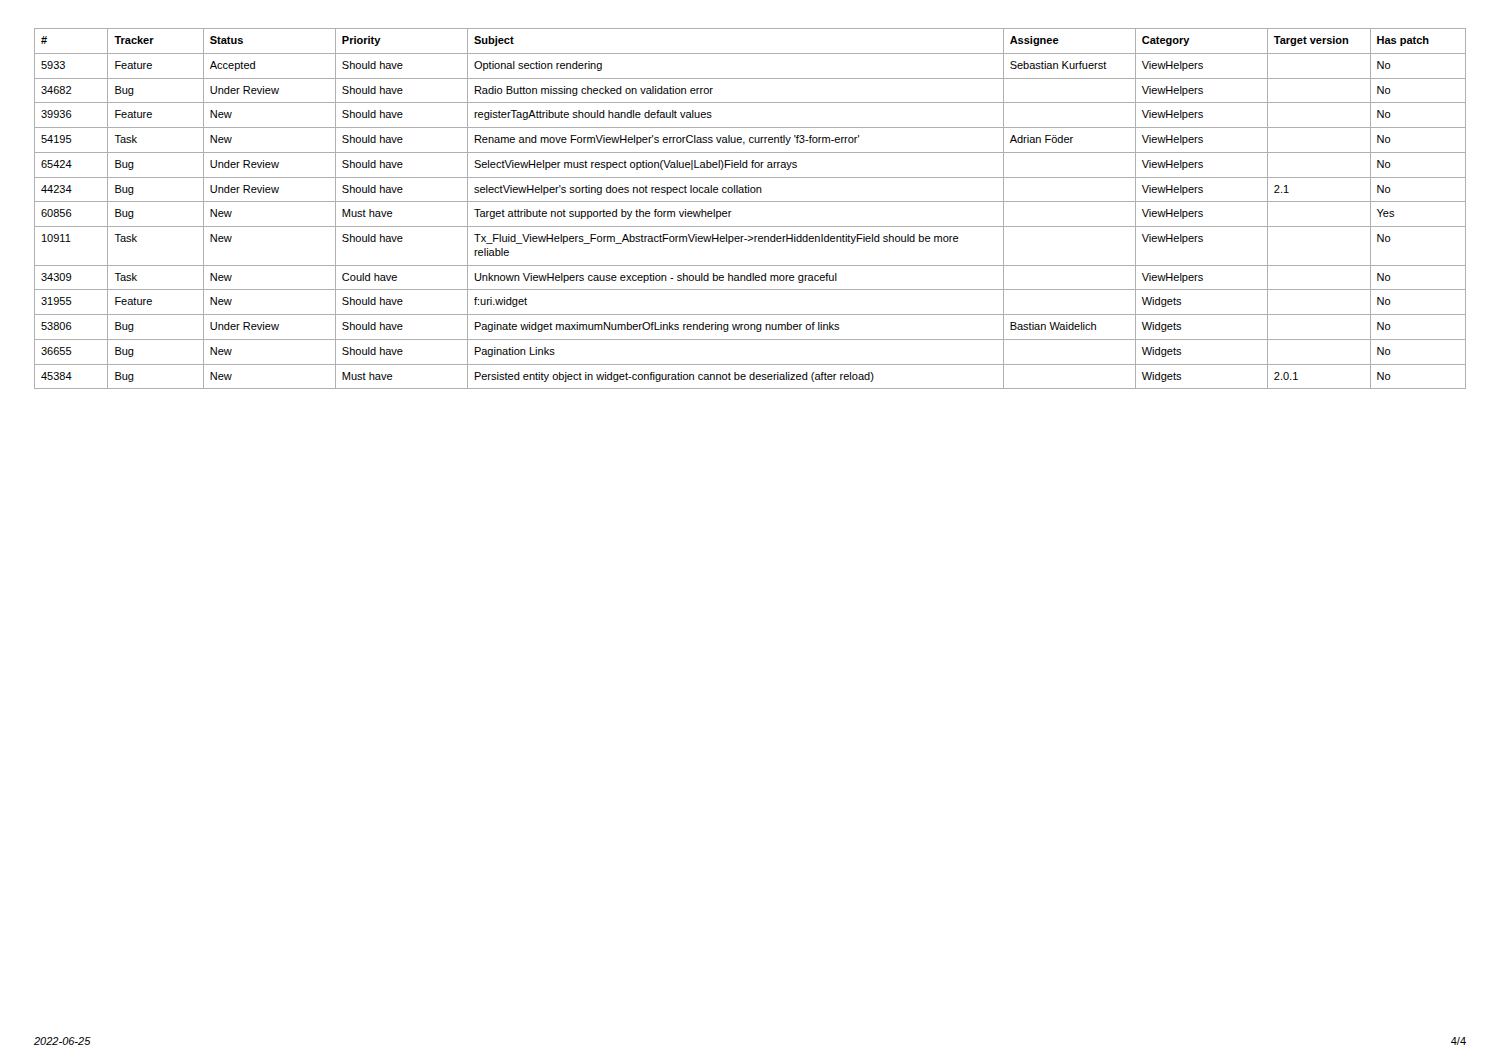| # | Tracker | Status | Priority | Subject | Assignee | Category | Target version | Has patch |
| --- | --- | --- | --- | --- | --- | --- | --- | --- |
| 5933 | Feature | Accepted | Should have | Optional section rendering | Sebastian Kurfuerst | ViewHelpers | | No |
| 34682 | Bug | Under Review | Should have | Radio Button missing checked on validation error | | ViewHelpers | | No |
| 39936 | Feature | New | Should have | registerTagAttribute should handle default values | | ViewHelpers | | No |
| 54195 | Task | New | Should have | Rename and move FormViewHelper's errorClass value, currently 'f3-form-error' | Adrian Föder | ViewHelpers | | No |
| 65424 | Bug | Under Review | Should have | SelectViewHelper must respect option(Value/Label)Field for arrays | | ViewHelpers | | No |
| 44234 | Bug | Under Review | Should have | selectViewHelper's sorting does not respect locale collation | | ViewHelpers | 2.1 | No |
| 60856 | Bug | New | Must have | Target attribute not supported by the form viewhelper | | ViewHelpers | | Yes |
| 10911 | Task | New | Should have | Tx_Fluid_ViewHelpers_Form_AbstractFormViewHelper->renderHiddenIdentityField should be more reliable | | ViewHelpers | | No |
| 34309 | Task | New | Could have | Unknown ViewHelpers cause exception - should be handled more graceful | | ViewHelpers | | No |
| 31955 | Feature | New | Should have | f:uri.widget | | Widgets | | No |
| 53806 | Bug | Under Review | Should have | Paginate widget maximumNumberOfLinks rendering wrong number of links | Bastian Waidelich | Widgets | | No |
| 36655 | Bug | New | Should have | Pagination Links | | Widgets | | No |
| 45384 | Bug | New | Must have | Persisted entity object in widget-configuration cannot be deserialized (after reload) | | Widgets | 2.0.1 | No |
2022-06-25 4/4